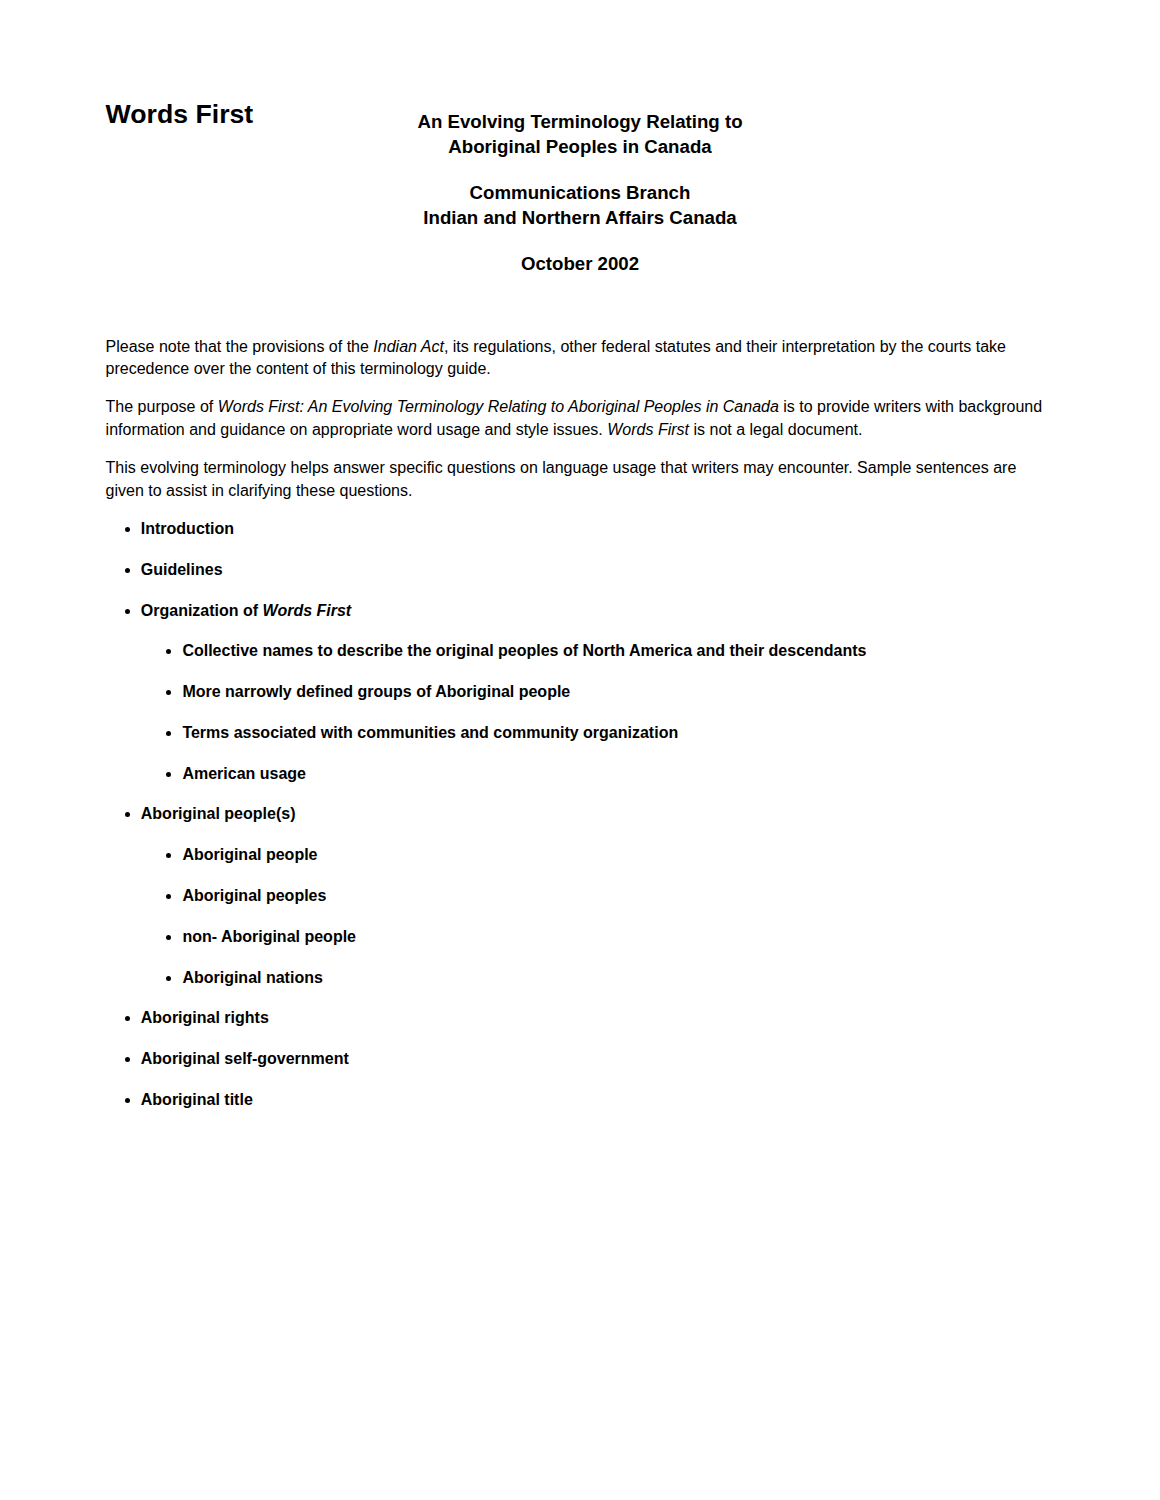Words First
An Evolving Terminology Relating to
Aboriginal Peoples in Canada
Communications Branch
Indian and Northern Affairs Canada
October 2002
Please note that the provisions of the Indian Act, its regulations, other federal statutes and their interpretation by the courts take precedence over the content of this terminology guide.
The purpose of Words First: An Evolving Terminology Relating to Aboriginal Peoples in Canada is to provide writers with background information and guidance on appropriate word usage and style issues. Words First is not a legal document.
This evolving terminology helps answer specific questions on language usage that writers may encounter. Sample sentences are given to assist in clarifying these questions.
Introduction
Guidelines
Organization of Words First
Collective names to describe the original peoples of North America and their descendants
More narrowly defined groups of Aboriginal people
Terms associated with communities and community organization
American usage
Aboriginal people(s)
Aboriginal people
Aboriginal peoples
non- Aboriginal people
Aboriginal nations
Aboriginal rights
Aboriginal self-government
Aboriginal title